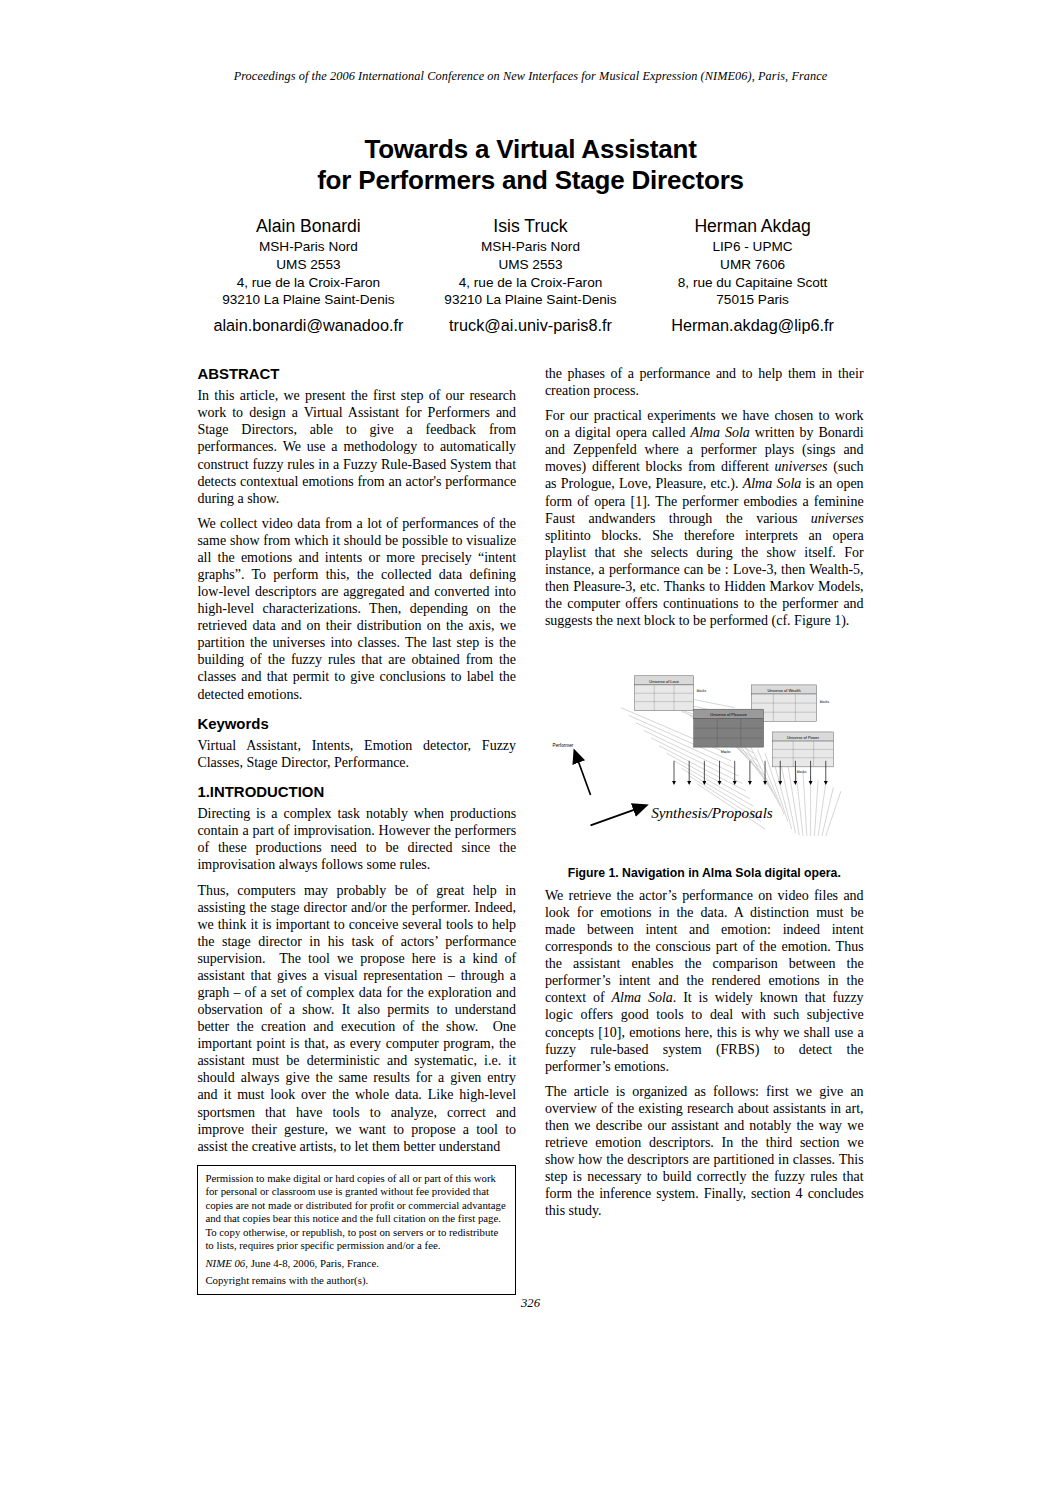Proceedings of the 2006 International Conference on New Interfaces for Musical Expression (NIME06), Paris, France
Towards a Virtual Assistant
for Performers and Stage Directors
| Alain Bonardi MSH-Paris Nord UMS 2553 4, rue de la Croix-Faron 93210 La Plaine Saint-Denis alain.bonardi@wanadoo.fr | Isis Truck MSH-Paris Nord UMS 2553 4, rue de la Croix-Faron 93210 La Plaine Saint-Denis truck@ai.univ-paris8.fr | Herman Akdag LIP6 - UPMC UMR 7606 8, rue du Capitaine Scott 75015 Paris Herman.akdag@lip6.fr |
ABSTRACT
In this article, we present the first step of our research work to design a Virtual Assistant for Performers and Stage Directors, able to give a feedback from performances. We use a methodology to automatically construct fuzzy rules in a Fuzzy Rule-Based System that detects contextual emotions from an actor's performance during a show.
We collect video data from a lot of performances of the same show from which it should be possible to visualize all the emotions and intents or more precisely “intent graphs”. To perform this, the collected data defining low-level descriptors are aggregated and converted into high-level characterizations. Then, depending on the retrieved data and on their distribution on the axis, we partition the universes into classes. The last step is the building of the fuzzy rules that are obtained from the classes and that permit to give conclusions to label the detected emotions.
Keywords
Virtual Assistant, Intents, Emotion detector, Fuzzy Classes, Stage Director, Performance.
1.INTRODUCTION
Directing is a complex task notably when productions contain a part of improvisation. However the performers of these productions need to be directed since the improvisation always follows some rules.
Thus, computers may probably be of great help in assisting the stage director and/or the performer. Indeed, we think it is important to conceive several tools to help the stage director in his task of actors’ performance supervision. The tool we propose here is a kind of assistant that gives a visual representation – through a graph – of a set of complex data for the exploration and observation of a show. It also permits to understand better the creation and execution of the show. One important point is that, as every computer program, the assistant must be deterministic and systematic, i.e. it should always give the same results for a given entry and it must look over the whole data. Like high-level sportsmen that have tools to analyze, correct and improve their gesture, we want to propose a tool to assist the creative artists, to let them better understand
Permission to make digital or hard copies of all or part of this work for personal or classroom use is granted without fee provided that copies are not made or distributed for profit or commercial advantage and that copies bear this notice and the full citation on the first page. To copy otherwise, or republish, to post on servers or to redistribute to lists, requires prior specific permission and/or a fee.
NIME 06, June 4-8, 2006, Paris, France.
Copyright remains with the author(s).
the phases of a performance and to help them in their creation process.
For our practical experiments we have chosen to work on a digital opera called Alma Sola written by Bonardi and Zeppenfeld where a performer plays (sings and moves) different blocks from different universes (such as Prologue, Love, Pleasure, etc.). Alma Sola is an open form of opera [1]. The performer embodies a feminine Faust andwanders through the various universes splitinto blocks. She therefore interprets an opera playlist that she selects during the show itself. For instance, a performance can be : Love-3, then Wealth-5, then Pleasure-3, etc. Thanks to Hidden Markov Models, the computer offers continuations to the performer and suggests the next block to be performed (cf. Figure 1).
Universe of Love blocks Universe of Wealth blocks Universe of Pleasure blocks Universe of Power blocks Performer Synthesis/Proposals
Figure 1. Navigation in Alma Sola digital opera.
We retrieve the actor’s performance on video files and look for emotions in the data. A distinction must be made between intent and emotion: indeed intent corresponds to the conscious part of the emotion. Thus the assistant enables the comparison between the performer’s intent and the rendered emotions in the context of Alma Sola. It is widely known that fuzzy logic offers good tools to deal with such subjective concepts [10], emotions here, this is why we shall use a fuzzy rule-based system (FRBS) to detect the performer’s emotions.
The article is organized as follows: first we give an overview of the existing research about assistants in art, then we describe our assistant and notably the way we retrieve emotion descriptors. In the third section we show how the descriptors are partitioned in classes. This step is necessary to build correctly the fuzzy rules that form the inference system. Finally, section 4 concludes this study.
326